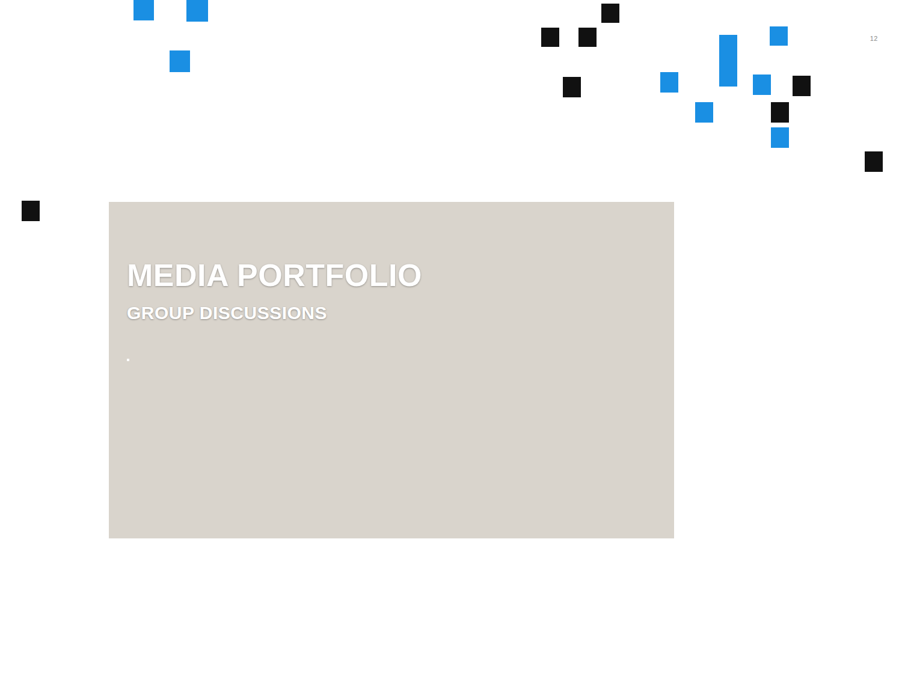12
MEDIA PORTFOLIO
GROUP DISCUSSIONS